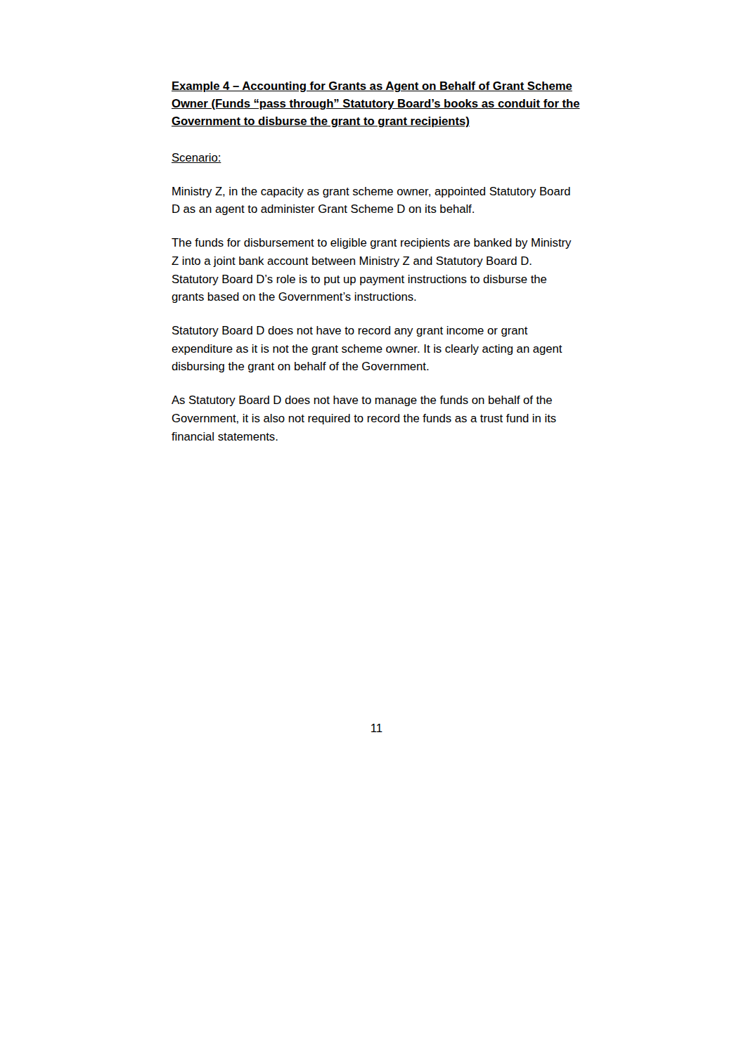Example 4 – Accounting for Grants as Agent on Behalf of Grant Scheme Owner (Funds “pass through” Statutory Board’s books as conduit for the Government to disburse the grant to grant recipients)
Scenario:
Ministry Z, in the capacity as grant scheme owner, appointed Statutory Board D as an agent to administer Grant Scheme D on its behalf.
The funds for disbursement to eligible grant recipients are banked by Ministry Z into a joint bank account between Ministry Z and Statutory Board D. Statutory Board D’s role is to put up payment instructions to disburse the grants based on the Government’s instructions.
Statutory Board D does not have to record any grant income or grant expenditure as it is not the grant scheme owner. It is clearly acting an agent disbursing the grant on behalf of the Government.
As Statutory Board D does not have to manage the funds on behalf of the Government, it is also not required to record the funds as a trust fund in its financial statements.
11